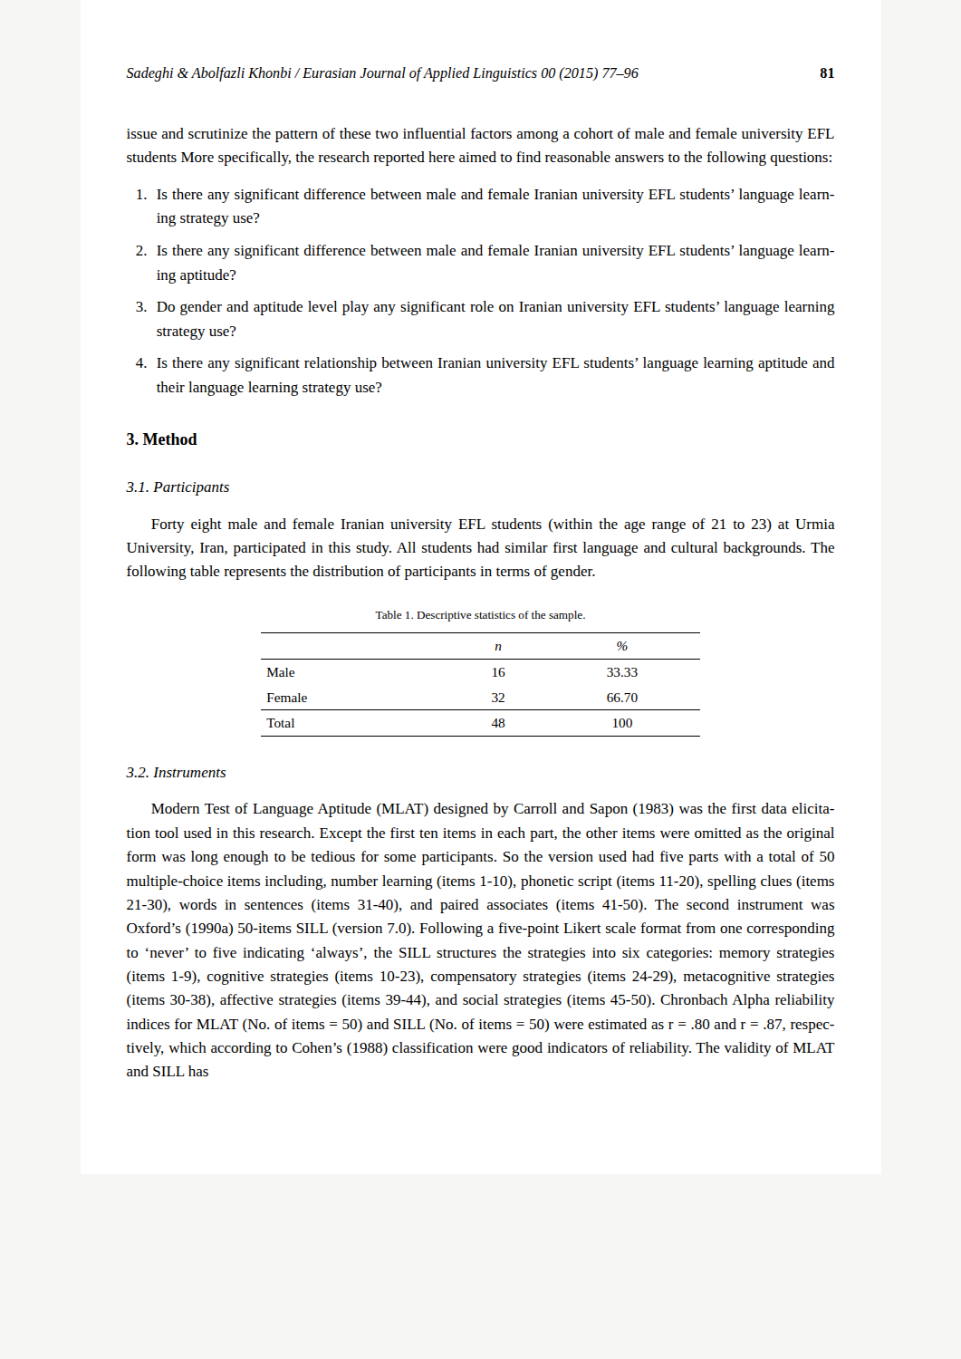Sadeghi & Abolfazli Khonbi / Eurasian Journal of Applied Linguistics 00 (2015) 77–96 81
issue and scrutinize the pattern of these two influential factors among a cohort of male and female university EFL students More specifically, the research reported here aimed to find reasonable answers to the following questions:
Is there any significant difference between male and female Iranian university EFL students’ language learning strategy use?
Is there any significant difference between male and female Iranian university EFL students’ language learning aptitude?
Do gender and aptitude level play any significant role on Iranian university EFL students’ language learning strategy use?
Is there any significant relationship between Iranian university EFL students’ language learning aptitude and their language learning strategy use?
3. Method
3.1. Participants
Forty eight male and female Iranian university EFL students (within the age range of 21 to 23) at Urmia University, Iran, participated in this study. All students had similar first language and cultural backgrounds. The following table represents the distribution of participants in terms of gender.
Table 1. Descriptive statistics of the sample.
| | n | % |
| --- | --- | --- |
| Male | 16 | 33.33 |
| Female | 32 | 66.70 |
| Total | 48 | 100 |
3.2. Instruments
Modern Test of Language Aptitude (MLAT) designed by Carroll and Sapon (1983) was the first data elicitation tool used in this research. Except the first ten items in each part, the other items were omitted as the original form was long enough to be tedious for some participants. So the version used had five parts with a total of 50 multiple-choice items including, number learning (items 1-10), phonetic script (items 11-20), spelling clues (items 21-30), words in sentences (items 31-40), and paired associates (items 41-50). The second instrument was Oxford’s (1990a) 50-items SILL (version 7.0). Following a five-point Likert scale format from one corresponding to ‘never’ to five indicating ‘always’, the SILL structures the strategies into six categories: memory strategies (items 1-9), cognitive strategies (items 10-23), compensatory strategies (items 24-29), metacognitive strategies (items 30-38), affective strategies (items 39-44), and social strategies (items 45-50). Chronbach Alpha reliability indices for MLAT (No. of items = 50) and SILL (No. of items = 50) were estimated as r = .80 and r = .87, respectively, which according to Cohen’s (1988) classification were good indicators of reliability. The validity of MLAT and SILL has